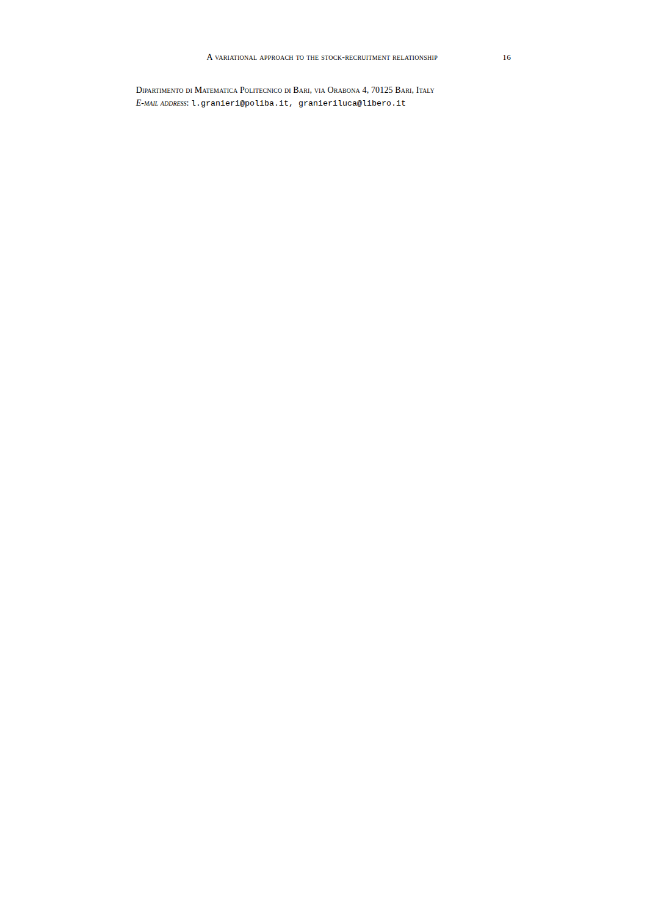A variational approach to the stock-recruitment relationship 16
Dipartimento di Matematica Politecnico di Bari, via Orabona 4, 70125 Bari, Italy
E-mail address: l.granieri@poliba.it, granieriluca@libero.it